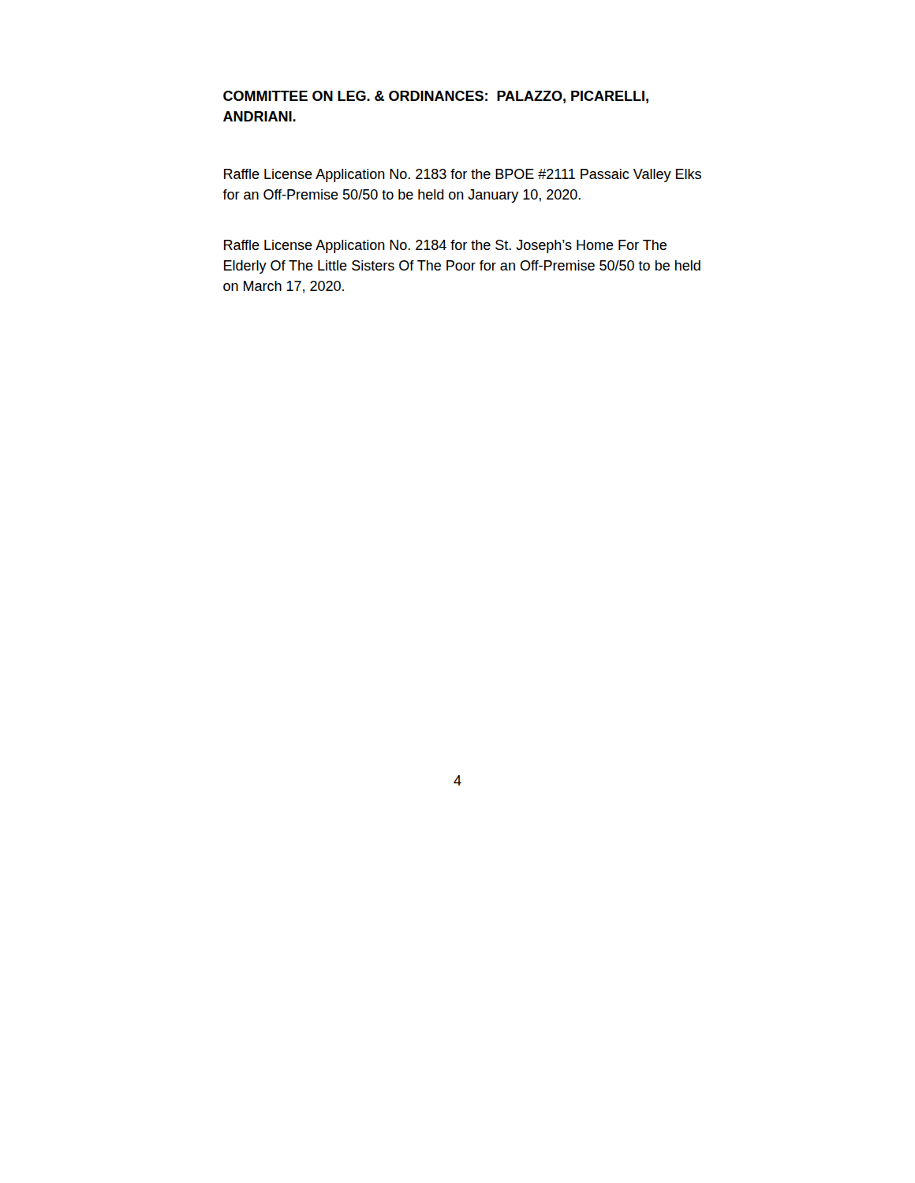COMMITTEE ON LEG. & ORDINANCES: PALAZZO, PICARELLI, ANDRIANI.
Raffle License Application No. 2183 for the BPOE #2111 Passaic Valley Elks for an Off-Premise 50/50 to be held on January 10, 2020.
Raffle License Application No. 2184 for the St. Joseph’s Home For The Elderly Of The Little Sisters Of The Poor for an Off-Premise 50/50 to be held on March 17, 2020.
4